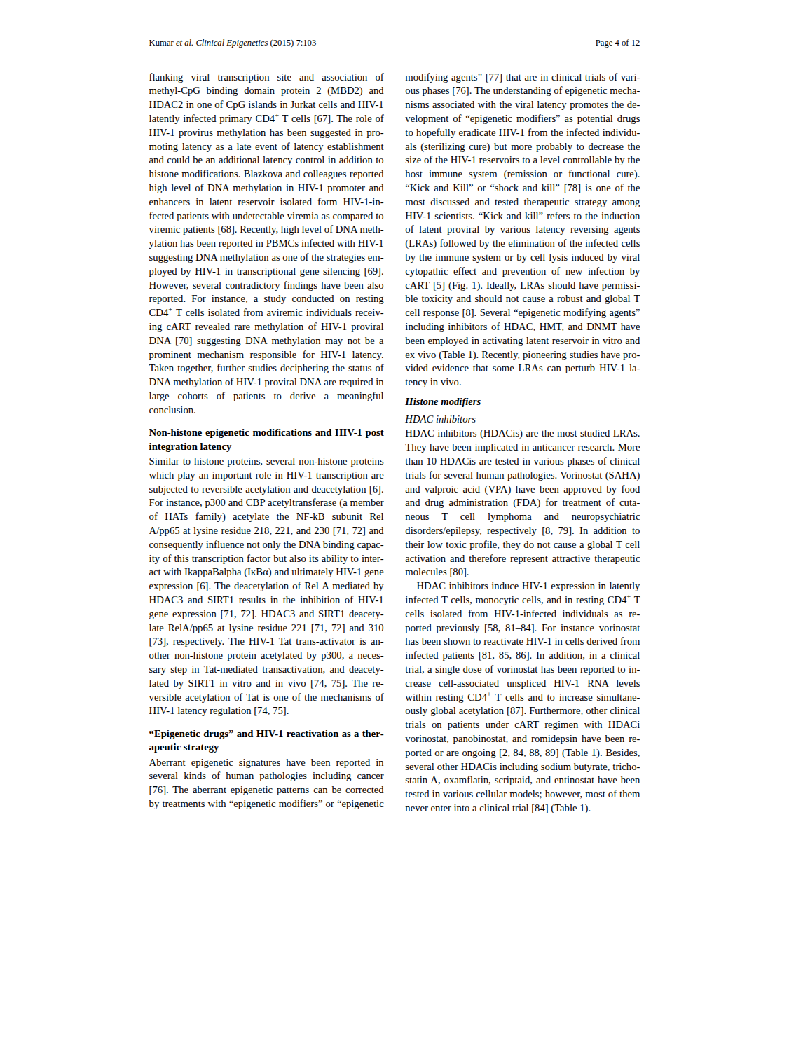Kumar et al. Clinical Epigenetics (2015) 7:103
Page 4 of 12
flanking viral transcription site and association of methyl-CpG binding domain protein 2 (MBD2) and HDAC2 in one of CpG islands in Jurkat cells and HIV-1 latently infected primary CD4+ T cells [67]. The role of HIV-1 provirus methylation has been suggested in promoting latency as a late event of latency establishment and could be an additional latency control in addition to histone modifications. Blazkova and colleagues reported high level of DNA methylation in HIV-1 promoter and enhancers in latent reservoir isolated form HIV-1-infected patients with undetectable viremia as compared to viremic patients [68]. Recently, high level of DNA methylation has been reported in PBMCs infected with HIV-1 suggesting DNA methylation as one of the strategies employed by HIV-1 in transcriptional gene silencing [69]. However, several contradictory findings have been also reported. For instance, a study conducted on resting CD4+ T cells isolated from aviremic individuals receiving cART revealed rare methylation of HIV-1 proviral DNA [70] suggesting DNA methylation may not be a prominent mechanism responsible for HIV-1 latency. Taken together, further studies deciphering the status of DNA methylation of HIV-1 proviral DNA are required in large cohorts of patients to derive a meaningful conclusion.
Non-histone epigenetic modifications and HIV-1 post integration latency
Similar to histone proteins, several non-histone proteins which play an important role in HIV-1 transcription are subjected to reversible acetylation and deacetylation [6]. For instance, p300 and CBP acetyltransferase (a member of HATs family) acetylate the NF-kB subunit Rel A/pp65 at lysine residue 218, 221, and 230 [71, 72] and consequently influence not only the DNA binding capacity of this transcription factor but also its ability to interact with IkappaBalpha (IκBα) and ultimately HIV-1 gene expression [6]. The deacetylation of Rel A mediated by HDAC3 and SIRT1 results in the inhibition of HIV-1 gene expression [71, 72]. HDAC3 and SIRT1 deacetylate RelA/pp65 at lysine residue 221 [71, 72] and 310 [73], respectively. The HIV-1 Tat trans-activator is another non-histone protein acetylated by p300, a necessary step in Tat-mediated transactivation, and deacetylated by SIRT1 in vitro and in vivo [74, 75]. The reversible acetylation of Tat is one of the mechanisms of HIV-1 latency regulation [74, 75].
“Epigenetic drugs” and HIV-1 reactivation as a therapeutic strategy
Aberrant epigenetic signatures have been reported in several kinds of human pathologies including cancer [76]. The aberrant epigenetic patterns can be corrected by treatments with “epigenetic modifiers” or “epigenetic modifying agents” [77] that are in clinical trials of various phases [76]. The understanding of epigenetic mechanisms associated with the viral latency promotes the development of “epigenetic modifiers” as potential drugs to hopefully eradicate HIV-1 from the infected individuals (sterilizing cure) but more probably to decrease the size of the HIV-1 reservoirs to a level controllable by the host immune system (remission or functional cure). “Kick and Kill” or “shock and kill” [78] is one of the most discussed and tested therapeutic strategy among HIV-1 scientists. “Kick and kill” refers to the induction of latent proviral by various latency reversing agents (LRAs) followed by the elimination of the infected cells by the immune system or by cell lysis induced by viral cytopathic effect and prevention of new infection by cART [5] (Fig. 1). Ideally, LRAs should have permissible toxicity and should not cause a robust and global T cell response [8]. Several “epigenetic modifying agents” including inhibitors of HDAC, HMT, and DNMT have been employed in activating latent reservoir in vitro and ex vivo (Table 1). Recently, pioneering studies have provided evidence that some LRAs can perturb HIV-1 latency in vivo.
Histone modifiers
HDAC inhibitors
HDAC inhibitors (HDACis) are the most studied LRAs. They have been implicated in anticancer research. More than 10 HDACis are tested in various phases of clinical trials for several human pathologies. Vorinostat (SAHA) and valproic acid (VPA) have been approved by food and drug administration (FDA) for treatment of cutaneous T cell lymphoma and neuropsychiatric disorders/epilepsy, respectively [8, 79]. In addition to their low toxic profile, they do not cause a global T cell activation and therefore represent attractive therapeutic molecules [80].
HDAC inhibitors induce HIV-1 expression in latently infected T cells, monocytic cells, and in resting CD4+ T cells isolated from HIV-1-infected individuals as reported previously [58, 81–84]. For instance vorinostat has been shown to reactivate HIV-1 in cells derived from infected patients [81, 85, 86]. In addition, in a clinical trial, a single dose of vorinostat has been reported to increase cell-associated unspliced HIV-1 RNA levels within resting CD4+ T cells and to increase simultaneously global acetylation [87]. Furthermore, other clinical trials on patients under cART regimen with HDACi vorinostat, panobinostat, and romidepsin have been reported or are ongoing [2, 84, 88, 89] (Table 1). Besides, several other HDACis including sodium butyrate, trichostatin A, oxamflatin, scriptaid, and entinostat have been tested in various cellular models; however, most of them never enter into a clinical trial [84] (Table 1).